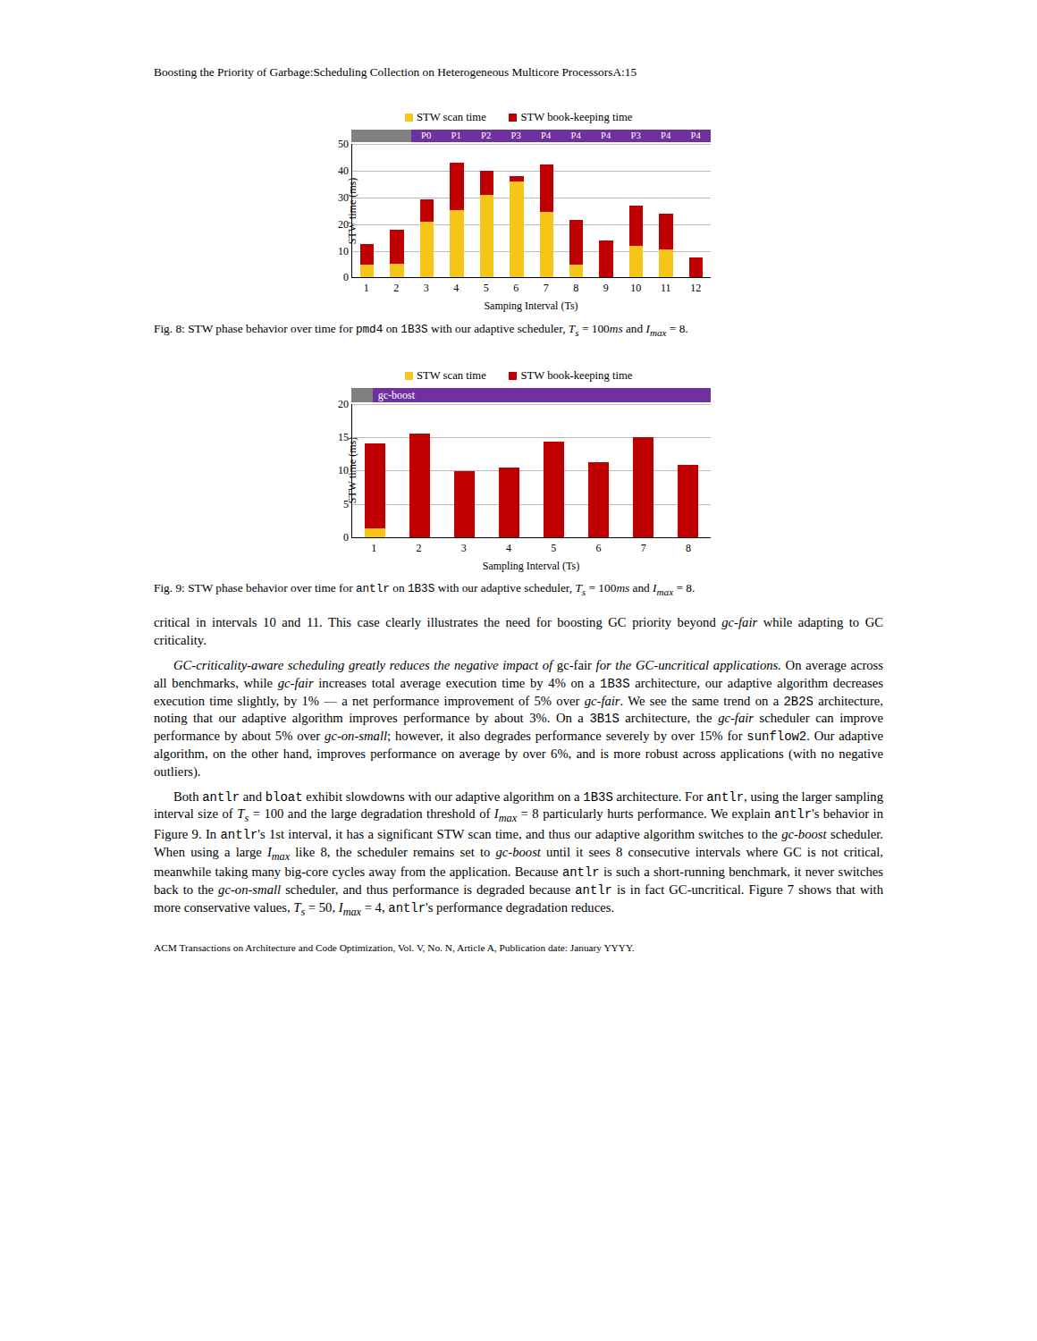Boosting the Priority of Garbage:Scheduling Collection on Heterogeneous Multicore ProcessorsA:15
STW scan time STW book-keeping time
P0
P1
P2
P3
P4
P4
P4
P3
P4
P4
STW time (ms)
50
40
30
20
10 0
1
2
3
4
5
6
7
8
9
10
11
12
Samping Interval (Ts)
Fig. 8: STW phase behavior over time for pmd4 on 1B3S with our adaptive scheduler, Ts = 100ms and Imax = 8.
STW scan time STW book-keeping time
gc-boost
STW time (ms)
20
15
10
5 0
1
2
3
4
5
6
7
8
Sampling Interval (Ts)
Fig. 9: STW phase behavior over time for antlr on 1B3S with our adaptive scheduler, Ts = 100ms and Imax = 8.
critical in intervals 10 and 11. This case clearly illustrates the need for boosting GC priority beyond gc-fair while adapting to GC criticality.
GC-criticality-aware scheduling greatly reduces the negative impact of gc-fair for the GC-uncritical applications. On average across all benchmarks, while gc-fair increases total average execution time by 4% on a 1B3S architecture, our adaptive algorithm decreases execution time slightly, by 1% — a net performance improvement of 5% over gc-fair. We see the same trend on a 2B2S architecture, noting that our adaptive algorithm improves performance by about 3%. On a 3B1S architecture, the gc-fair scheduler can improve performance by about 5% over gc-on-small; however, it also degrades performance severely by over 15% for sunflow2. Our adaptive algorithm, on the other hand, improves performance on average by over 6%, and is more robust across applications (with no negative outliers).
Both antlr and bloat exhibit slowdowns with our adaptive algorithm on a 1B3S architecture. For antlr, using the larger sampling interval size of Ts = 100 and the large degradation threshold of Imax = 8 particularly hurts performance. We explain antlr's behavior in Figure 9. In antlr's 1st interval, it has a significant STW scan time, and thus our adaptive algorithm switches to the gc-boost scheduler. When using a large Imax like 8, the scheduler remains set to gc-boost until it sees 8 consecutive intervals where GC is not critical, meanwhile taking many big-core cycles away from the application. Because antlr is such a short-running benchmark, it never switches back to the gc-on-small scheduler, and thus performance is degraded because antlr is in fact GC-uncritical. Figure 7 shows that with more conservative values, Ts = 50, Imax = 4, antlr's performance degradation reduces.
ACM Transactions on Architecture and Code Optimization, Vol. V, No. N, Article A, Publication date: January YYYY.